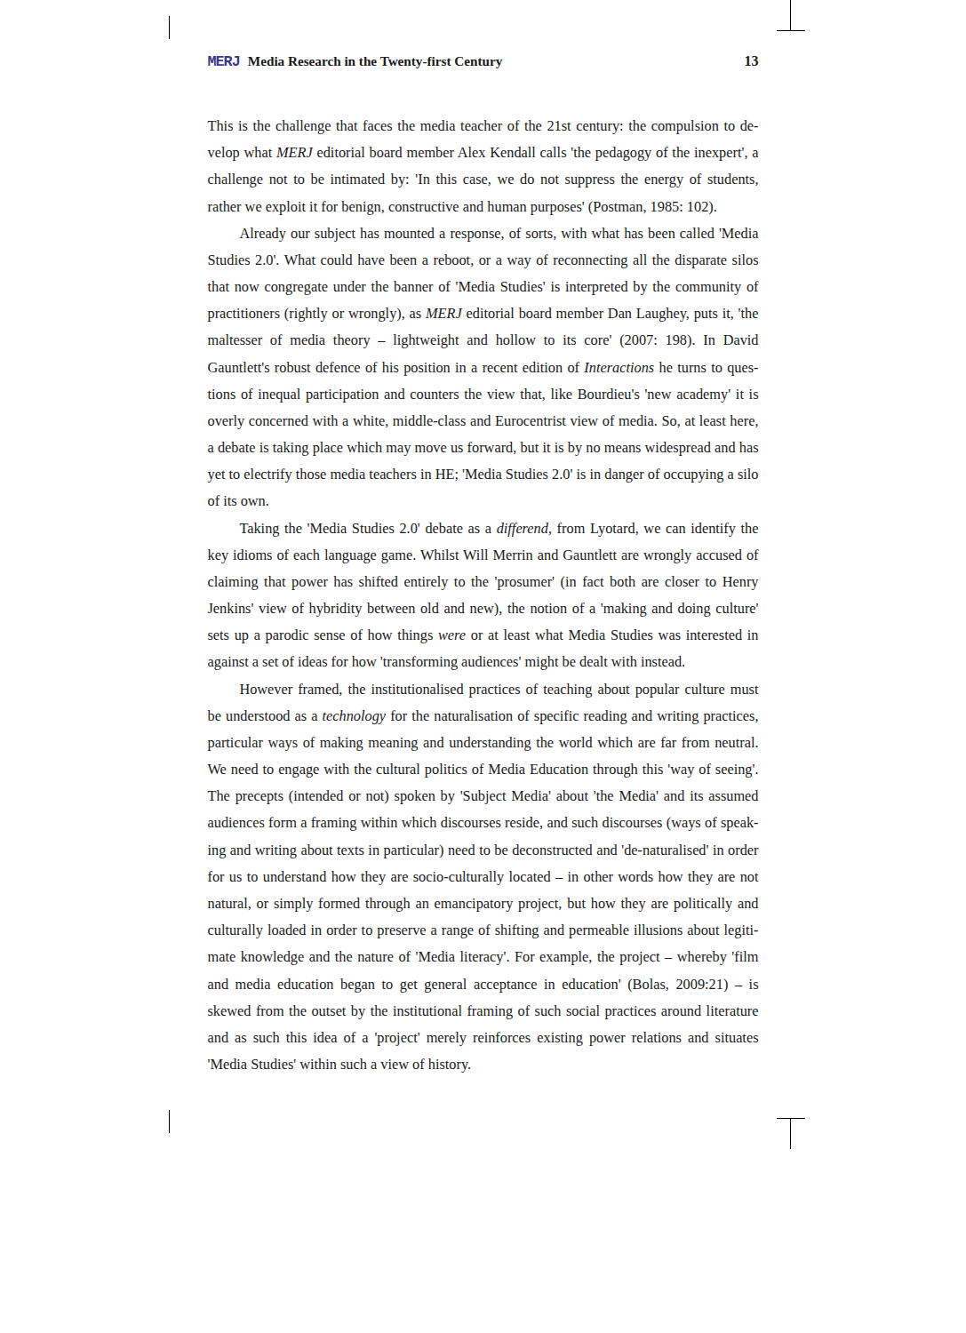MERJ Media Research in the Twenty-first Century 13
This is the challenge that faces the media teacher of the 21st century: the compulsion to develop what MERJ editorial board member Alex Kendall calls 'the pedagogy of the inexpert', a challenge not to be intimated by: 'In this case, we do not suppress the energy of students, rather we exploit it for benign, constructive and human purposes' (Postman, 1985: 102).
Already our subject has mounted a response, of sorts, with what has been called 'Media Studies 2.0'. What could have been a reboot, or a way of reconnecting all the disparate silos that now congregate under the banner of 'Media Studies' is interpreted by the community of practitioners (rightly or wrongly), as MERJ editorial board member Dan Laughey, puts it, 'the maltesser of media theory – lightweight and hollow to its core' (2007: 198). In David Gauntlett's robust defence of his position in a recent edition of Interactions he turns to questions of inequal participation and counters the view that, like Bourdieu's 'new academy' it is overly concerned with a white, middle-class and Eurocentrist view of media. So, at least here, a debate is taking place which may move us forward, but it is by no means widespread and has yet to electrify those media teachers in HE; 'Media Studies 2.0' is in danger of occupying a silo of its own.
Taking the 'Media Studies 2.0' debate as a differend, from Lyotard, we can identify the key idioms of each language game. Whilst Will Merrin and Gauntlett are wrongly accused of claiming that power has shifted entirely to the 'prosumer' (in fact both are closer to Henry Jenkins' view of hybridity between old and new), the notion of a 'making and doing culture' sets up a parodic sense of how things were or at least what Media Studies was interested in against a set of ideas for how 'transforming audiences' might be dealt with instead.
However framed, the institutionalised practices of teaching about popular culture must be understood as a technology for the naturalisation of specific reading and writing practices, particular ways of making meaning and understanding the world which are far from neutral. We need to engage with the cultural politics of Media Education through this 'way of seeing'. The precepts (intended or not) spoken by 'Subject Media' about 'the Media' and its assumed audiences form a framing within which discourses reside, and such discourses (ways of speaking and writing about texts in particular) need to be deconstructed and 'de-naturalised' in order for us to understand how they are socio-culturally located – in other words how they are not natural, or simply formed through an emancipatory project, but how they are politically and culturally loaded in order to preserve a range of shifting and permeable illusions about legitimate knowledge and the nature of 'Media literacy'. For example, the project – whereby 'film and media education began to get general acceptance in education' (Bolas, 2009:21) – is skewed from the outset by the institutional framing of such social practices around literature and as such this idea of a 'project' merely reinforces existing power relations and situates 'Media Studies' within such a view of history.